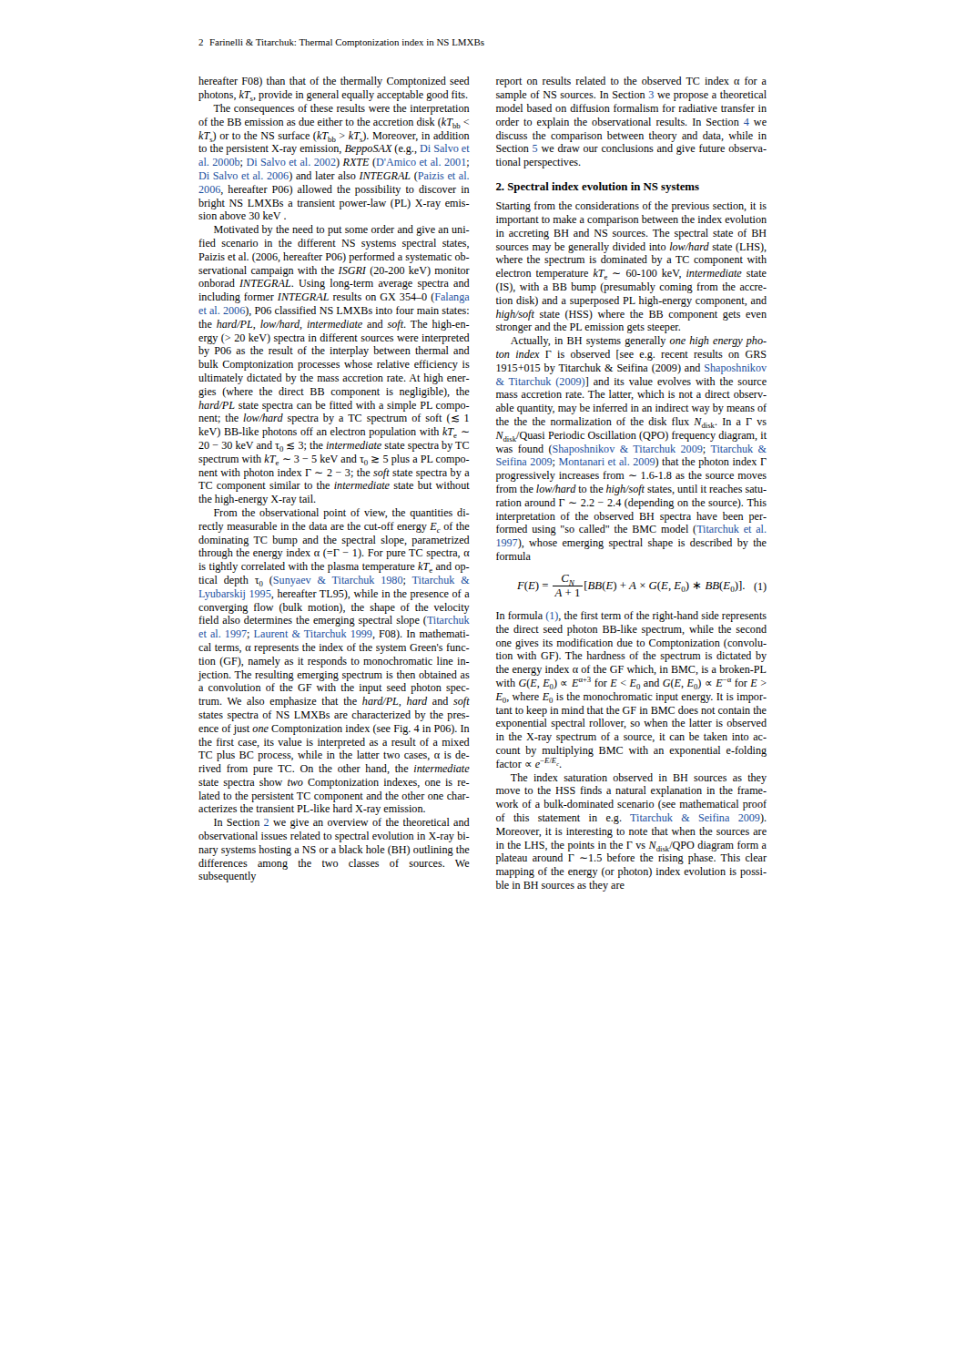2 Farinelli & Titarchuk: Thermal Comptonization index in NS LMXBs
hereafter F08) than that of the thermally Comptonized seed photons, kTs, provide in general equally acceptable good fits.
The consequences of these results were the interpretation of the BB emission as due either to the accretion disk (kTbb < kTs) or to the NS surface (kTbb > kTs). Moreover, in addition to the persistent X-ray emission, BeppoSAX (e.g., Di Salvo et al. 2000b; Di Salvo et al. 2002) RXTE (D'Amico et al. 2001; Di Salvo et al. 2006) and later also INTEGRAL (Paizis et al. 2006, hereafter P06) allowed the possibility to discover in bright NS LMXBs a transient power-law (PL) X-ray emission above 30 keV .
Motivated by the need to put some order and give an unified scenario in the different NS systems spectral states, Paizis et al. (2006, hereafter P06) performed a systematic observational campaign with the ISGRI (20-200 keV) monitor onborad INTEGRAL. Using long-term average spectra and including former INTEGRAL results on GX 354–0 (Falanga et al. 2006), P06 classified NS LMXBs into four main states: the hard/PL, low/hard, intermediate and soft. The high-energy (> 20 keV) spectra in different sources were interpreted by P06 as the result of the interplay between thermal and bulk Comptonization processes whose relative efficiency is ultimately dictated by the mass accretion rate. At high energies (where the direct BB component is negligible), the hard/PL state spectra can be fitted with a simple PL component; the low/hard spectra by a TC spectrum of soft (≲ 1 keV) BB-like photons off an electron population with kTe ∼ 20 − 30 keV and τ0 ≲ 3; the intermediate state spectra by TC spectrum with kTe ∼ 3 − 5 keV and τ0 ≳ 5 plus a PL component with photon index Γ ∼ 2 − 3; the soft state spectra by a TC component similar to the intermediate state but without the high-energy X-ray tail.
From the observational point of view, the quantities directly measurable in the data are the cut-off energy Ec of the dominating TC bump and the spectral slope, parametrized through the energy index α (=Γ − 1). For pure TC spectra, α is tightly correlated with the plasma temperature kTe and optical depth τ0 (Sunyaev & Titarchuk 1980; Titarchuk & Lyubarskij 1995, hereafter TL95), while in the presence of a converging flow (bulk motion), the shape of the velocity field also determines the emerging spectral slope (Titarchuk et al. 1997; Laurent & Titarchuk 1999, F08). In mathematical terms, α represents the index of the system Green's function (GF), namely as it responds to monochromatic line injection. The resulting emerging spectrum is then obtained as a convolution of the GF with the input seed photon spectrum. We also emphasize that the hard/PL, hard and soft states spectra of NS LMXBs are characterized by the presence of just one Comptonization index (see Fig. 4 in P06). In the first case, its value is interpreted as a result of a mixed TC plus BC process, while in the latter two cases, α is derived from pure TC. On the other hand, the intermediate state spectra show two Comptonization indexes, one is related to the persistent TC component and the other one characterizes the transient PL-like hard X-ray emission.
In Section 2 we give an overview of the theoretical and observational issues related to spectral evolution in X-ray binary systems hosting a NS or a black hole (BH) outlining the differences among the two classes of sources. We subsequently
report on results related to the observed TC index α for a sample of NS sources. In Section 3 we propose a theoretical model based on diffusion formalism for radiative transfer in order to explain the observational results. In Section 4 we discuss the comparison between theory and data, while in Section 5 we draw our conclusions and give future observational perspectives.
2. Spectral index evolution in NS systems
Starting from the considerations of the previous section, it is important to make a comparison between the index evolution in accreting BH and NS sources. The spectral state of BH sources may be generally divided into low/hard state (LHS), where the spectrum is dominated by a TC component with electron temperature kTe ∼ 60-100 keV, intermediate state (IS), with a BB bump (presumably coming from the accretion disk) and a superposed PL high-energy component, and high/soft state (HSS) where the BB component gets even stronger and the PL emission gets steeper.
Actually, in BH systems generally one high energy photon index Γ is observed [see e.g. recent results on GRS 1915+015 by Titarchuk & Seifina (2009) and Shaposhnikov & Titarchuk (2009)] and its value evolves with the source mass accretion rate. The latter, which is not a direct observable quantity, may be inferred in an indirect way by means of the the the normalization of the disk flux Ndisk. In a Γ vs Ndisk/Quasi Periodic Oscillation (QPO) frequency diagram, it was found (Shaposhnikov & Titarchuk 2009; Titarchuk & Seifina 2009; Montanari et al. 2009) that the photon index Γ progressively increases from ∼ 1.6-1.8 as the source moves from the low/hard to the high/soft states, until it reaches saturation around Γ ∼ 2.2 − 2.4 (depending on the source). This interpretation of the observed BH spectra have been performed using "so called" the BMC model (Titarchuk et al. 1997), whose emerging spectral shape is described by the formula
F(E) = CN A + 1[BB(E) + A × G(E, E0) ∗ BB(E0)]. (1)
In formula (1), the first term of the right-hand side represents the direct seed photon BB-like spectrum, while the second one gives its modification due to Comptonization (convolution with GF). The hardness of the spectrum is dictated by the energy index α of the GF which, in BMC, is a broken-PL with G(E, E0) ∝ Eα+3 for E < E0 and G(E, E0) ∝ E−α for E > E0, where E0 is the monochromatic input energy. It is important to keep in mind that the GF in BMC does not contain the exponential spectral rollover, so when the latter is observed in the X-ray spectrum of a source, it can be taken into account by multiplying BMC with an exponential e-folding factor ∝ e−E/Ec.
The index saturation observed in BH sources as they move to the HSS finds a natural explanation in the framework of a bulk-dominated scenario (see mathematical proof of this statement in e.g. Titarchuk & Seifina 2009). Moreover, it is interesting to note that when the sources are in the LHS, the points in the Γ vs Ndisk/QPO diagram form a plateau around Γ ∼1.5 before the rising phase. This clear mapping of the energy (or photon) index evolution is possible in BH sources as they are